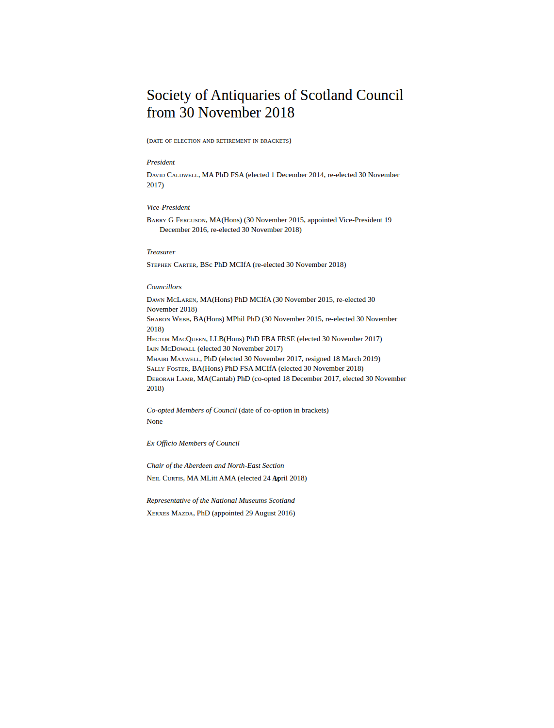Society of Antiquaries of Scotland Council
from 30 November 2018
(date of election and retirement in brackets)
President
David Caldwell, MA PhD FSA (elected 1 December 2014, re-elected 30 November 2017)
Vice-President
Barry G Ferguson, MA(Hons) (30 November 2015, appointed Vice-President 19 December 2016, re-elected 30 November 2018)
Treasurer
Stephen Carter, BSc PhD MCIfA (re-elected 30 November 2018)
Councillors
Dawn McLaren, MA(Hons) PhD MCIfA (30 November 2015, re-elected 30 November 2018)
Sharon Webb, BA(Hons) MPhil PhD (30 November 2015, re-elected 30 November 2018)
Hector MacQueen, LLB(Hons) PhD FBA FRSE (elected 30 November 2017)
Iain McDowall (elected 30 November 2017)
Mhairi Maxwell, PhD (elected 30 November 2017, resigned 18 March 2019)
Sally Foster, BA(Hons) PhD FSA MCIfA (elected 30 November 2018)
Deborah Lamb, MA(Cantab) PhD (co-opted 18 December 2017, elected 30 November 2018)
Co-opted Members of Council (date of co-option in brackets)
None
Ex Officio Members of Council
Chair of the Aberdeen and North-East Section
Neil Curtis, MA MLitt AMA (elected 24 April 2018)
Representative of the National Museums Scotland
Xerxes Mazda, PhD (appointed 29 August 2016)
ix